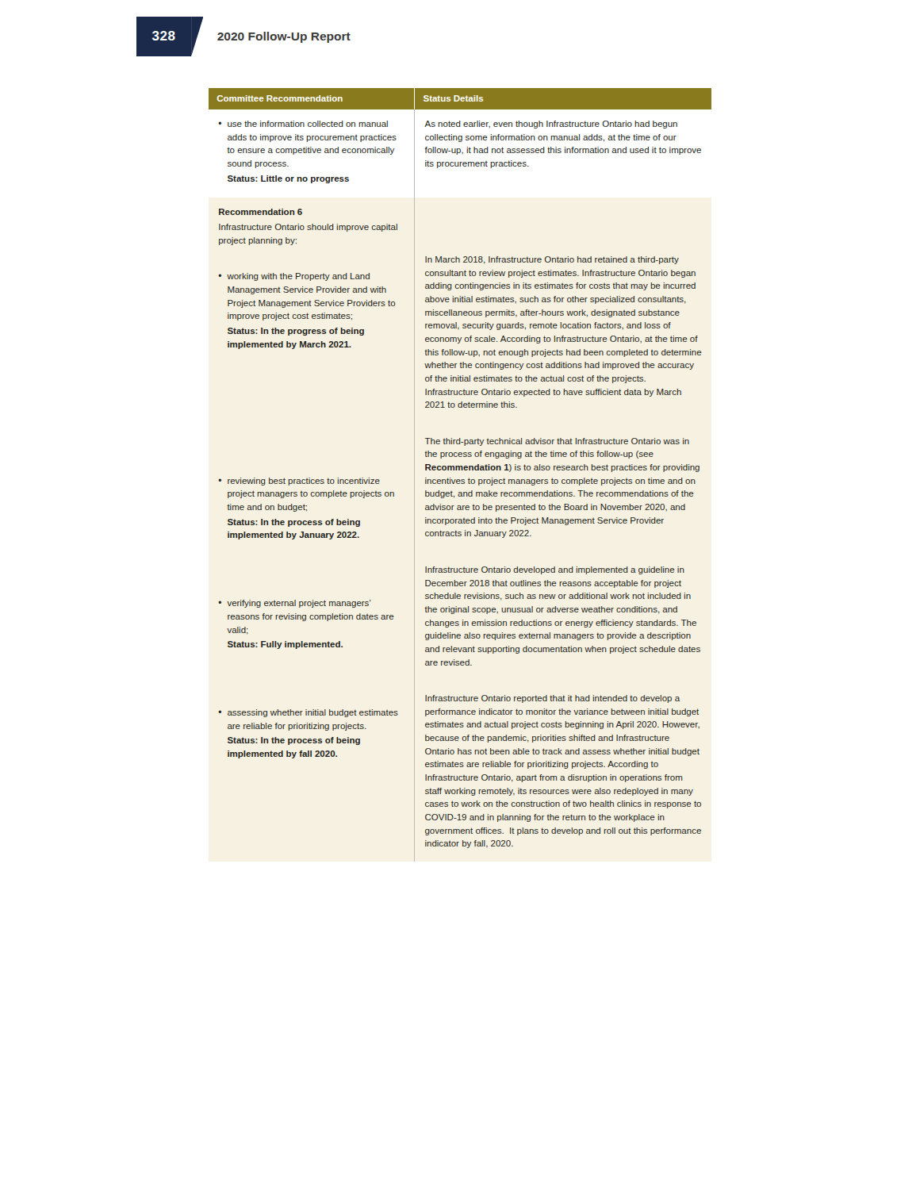328
2020 Follow-Up Report
| Committee Recommendation | Status Details |
| --- | --- |
| • use the information collected on manual adds to improve its procurement practices to ensure a competitive and economically sound process. Status: Little or no progress | As noted earlier, even though Infrastructure Ontario had begun collecting some information on manual adds, at the time of our follow-up, it had not assessed this information and used it to improve its procurement practices. |
| Recommendation 6 Infrastructure Ontario should improve capital project planning by: • working with the Property and Land Management Service Provider and with Project Management Service Providers to improve project cost estimates; Status: In the progress of being implemented by March 2021. • reviewing best practices to incentivize project managers to complete projects on time and on budget; Status: In the process of being implemented by January 2022. • verifying external project managers’ reasons for revising completion dates are valid; Status: Fully implemented. • assessing whether initial budget estimates are reliable for prioritizing projects. Status: In the process of being implemented by fall 2020. | In March 2018, Infrastructure Ontario had retained a third-party consultant to review project estimates. Infrastructure Ontario began adding contingencies in its estimates for costs that may be incurred above initial estimates, such as for other specialized consultants, miscellaneous permits, after-hours work, designated substance removal, security guards, remote location factors, and loss of economy of scale. According to Infrastructure Ontario, at the time of this follow-up, not enough projects had been completed to determine whether the contingency cost additions had improved the accuracy of the initial estimates to the actual cost of the projects. Infrastructure Ontario expected to have sufficient data by March 2021 to determine this. The third-party technical advisor that Infrastructure Ontario was in the process of engaging at the time of this follow-up (see Recommendation 1 ) is to also research best practices for providing incentives to project managers to complete projects on time and on budget, and make recommendations. The recommendations of the advisor are to be presented to the Board in November 2020, and incorporated into the Project Management Service Provider contracts in January 2022. Infrastructure Ontario developed and implemented a guideline in December 2018 that outlines the reasons acceptable for project schedule revisions, such as new or additional work not included in the original scope, unusual or adverse weather conditions, and changes in emission reductions or energy efficiency standards. The guideline also requires external managers to provide a description and relevant supporting documentation when project schedule dates are revised. Infrastructure Ontario reported that it had intended to develop a performance indicator to monitor the variance between initial budget estimates and actual project costs beginning in April 2020. However, because of the pandemic, priorities shifted and Infrastructure Ontario has not been able to track and assess whether initial budget estimates are reliable for prioritizing projects. According to Infrastructure Ontario, apart from a disruption in operations from staff working remotely, its resources were also redeployed in many cases to work on the construction of two health clinics in response to COVID-19 and in planning for the return to the workplace in government offices. It plans to develop and roll out this performance indicator by fall, 2020. |